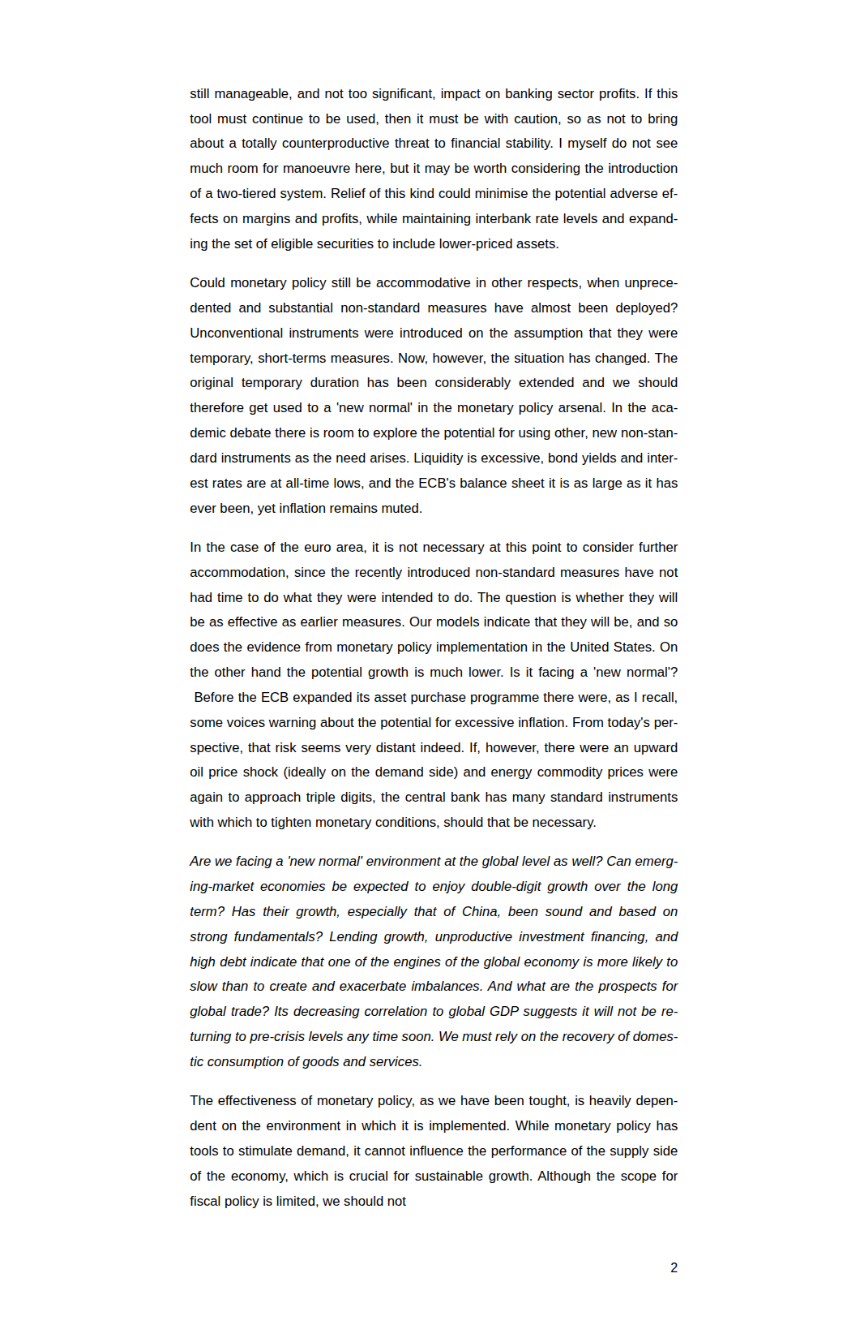still manageable, and not too significant, impact on banking sector profits. If this tool must continue to be used, then it must be with caution, so as not to bring about a totally counterproductive threat to financial stability. I myself do not see much room for manoeuvre here, but it may be worth considering the introduction of a two-tiered system. Relief of this kind could minimise the potential adverse effects on margins and profits, while maintaining interbank rate levels and expanding the set of eligible securities to include lower-priced assets.
Could monetary policy still be accommodative in other respects, when unprecedented and substantial non-standard measures have almost been deployed? Unconventional instruments were introduced on the assumption that they were temporary, short-terms measures. Now, however, the situation has changed. The original temporary duration has been considerably extended and we should therefore get used to a 'new normal' in the monetary policy arsenal. In the academic debate there is room to explore the potential for using other, new non-standard instruments as the need arises. Liquidity is excessive, bond yields and interest rates are at all-time lows, and the ECB's balance sheet it is as large as it has ever been, yet inflation remains muted.
In the case of the euro area, it is not necessary at this point to consider further accommodation, since the recently introduced non-standard measures have not had time to do what they were intended to do. The question is whether they will be as effective as earlier measures. Our models indicate that they will be, and so does the evidence from monetary policy implementation in the United States. On the other hand the potential growth is much lower. Is it facing a 'new normal'? Before the ECB expanded its asset purchase programme there were, as I recall, some voices warning about the potential for excessive inflation. From today's perspective, that risk seems very distant indeed. If, however, there were an upward oil price shock (ideally on the demand side) and energy commodity prices were again to approach triple digits, the central bank has many standard instruments with which to tighten monetary conditions, should that be necessary.
Are we facing a 'new normal' environment at the global level as well? Can emerging-market economies be expected to enjoy double-digit growth over the long term? Has their growth, especially that of China, been sound and based on strong fundamentals? Lending growth, unproductive investment financing, and high debt indicate that one of the engines of the global economy is more likely to slow than to create and exacerbate imbalances. And what are the prospects for global trade? Its decreasing correlation to global GDP suggests it will not be returning to pre-crisis levels any time soon. We must rely on the recovery of domestic consumption of goods and services.
The effectiveness of monetary policy, as we have been tought, is heavily dependent on the environment in which it is implemented. While monetary policy has tools to stimulate demand, it cannot influence the performance of the supply side of the economy, which is crucial for sustainable growth. Although the scope for fiscal policy is limited, we should not
2